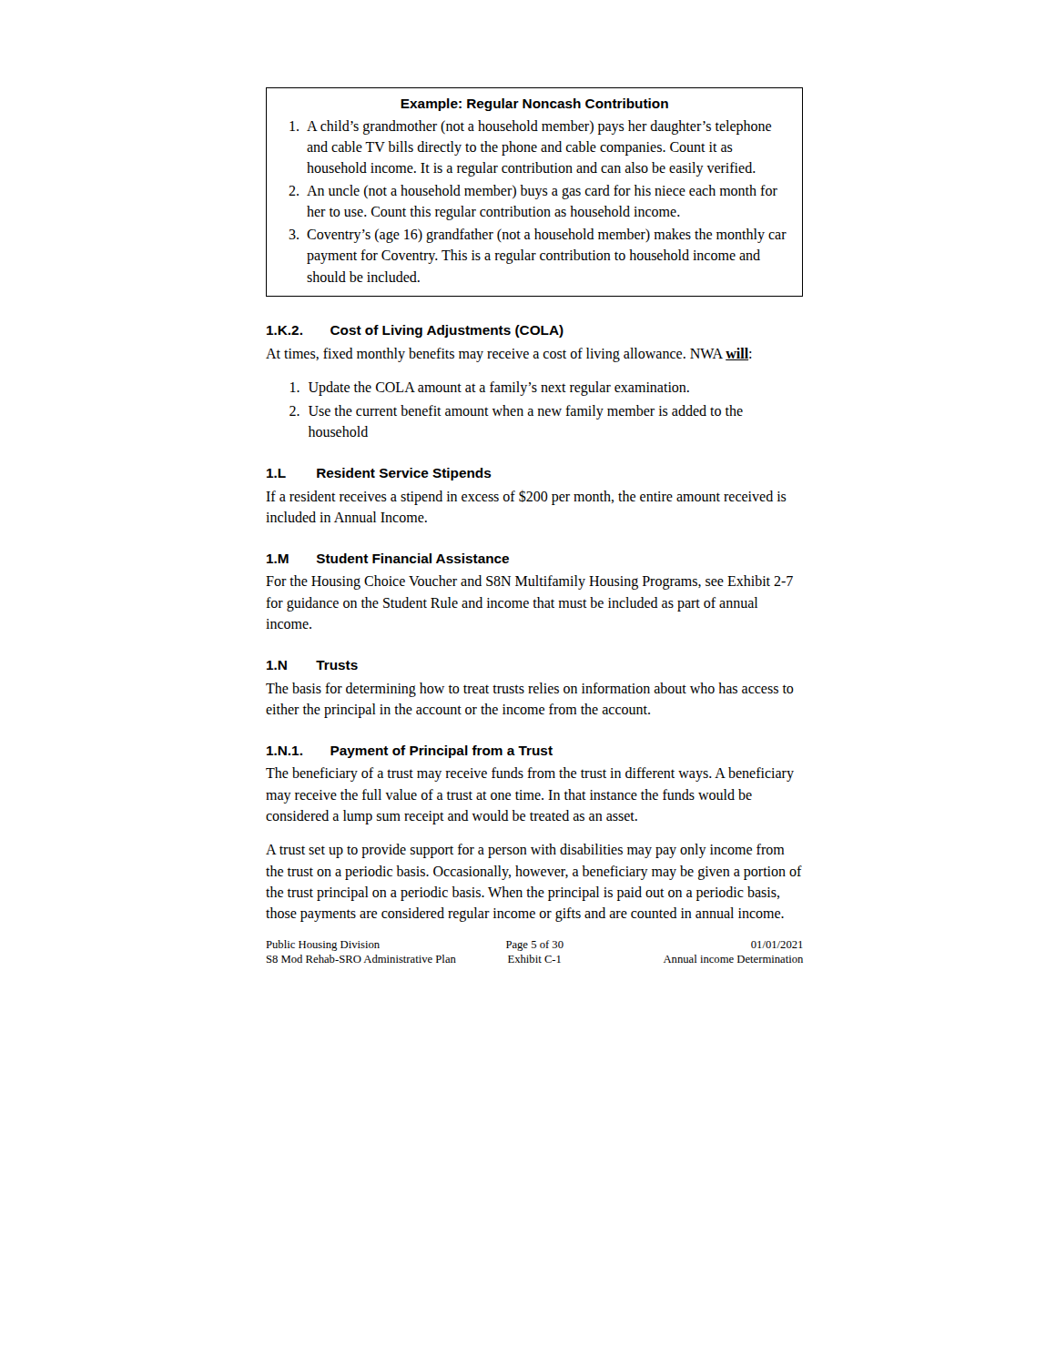Example: Regular Noncash Contribution
A child’s grandmother (not a household member) pays her daughter’s telephone and cable TV bills directly to the phone and cable companies. Count it as household income. It is a regular contribution and can also be easily verified.
An uncle (not a household member) buys a gas card for his niece each month for her to use. Count this regular contribution as household income.
Coventry’s (age 16) grandfather (not a household member) makes the monthly car payment for Coventry. This is a regular contribution to household income and should be included.
1.K.2. Cost of Living Adjustments (COLA)
At times, fixed monthly benefits may receive a cost of living allowance. NWA will:
Update the COLA amount at a family’s next regular examination.
Use the current benefit amount when a new family member is added to the household
1.LResident Service Stipends
If a resident receives a stipend in excess of $200 per month, the entire amount received is included in Annual Income.
1.MStudent Financial Assistance
For the Housing Choice Voucher and S8N Multifamily Housing Programs, see Exhibit 2-7 for guidance on the Student Rule and income that must be included as part of annual income.
1.NTrusts
The basis for determining how to treat trusts relies on information about who has access to either the principal in the account or the income from the account.
1.N.1. Payment of Principal from a Trust
The beneficiary of a trust may receive funds from the trust in different ways. A beneficiary may receive the full value of a trust at one time. In that instance the funds would be considered a lump sum receipt and would be treated as an asset.
A trust set up to provide support for a person with disabilities may pay only income from the trust on a periodic basis. Occasionally, however, a beneficiary may be given a portion of the trust principal on a periodic basis. When the principal is paid out on a periodic basis, those payments are considered regular income or gifts and are counted in annual income.
| Public Housing Division | Page 5 of 30 | 01/01/2021 |
| S8 Mod Rehab-SRO Administrative Plan | Exhibit C-1 | Annual income Determination |